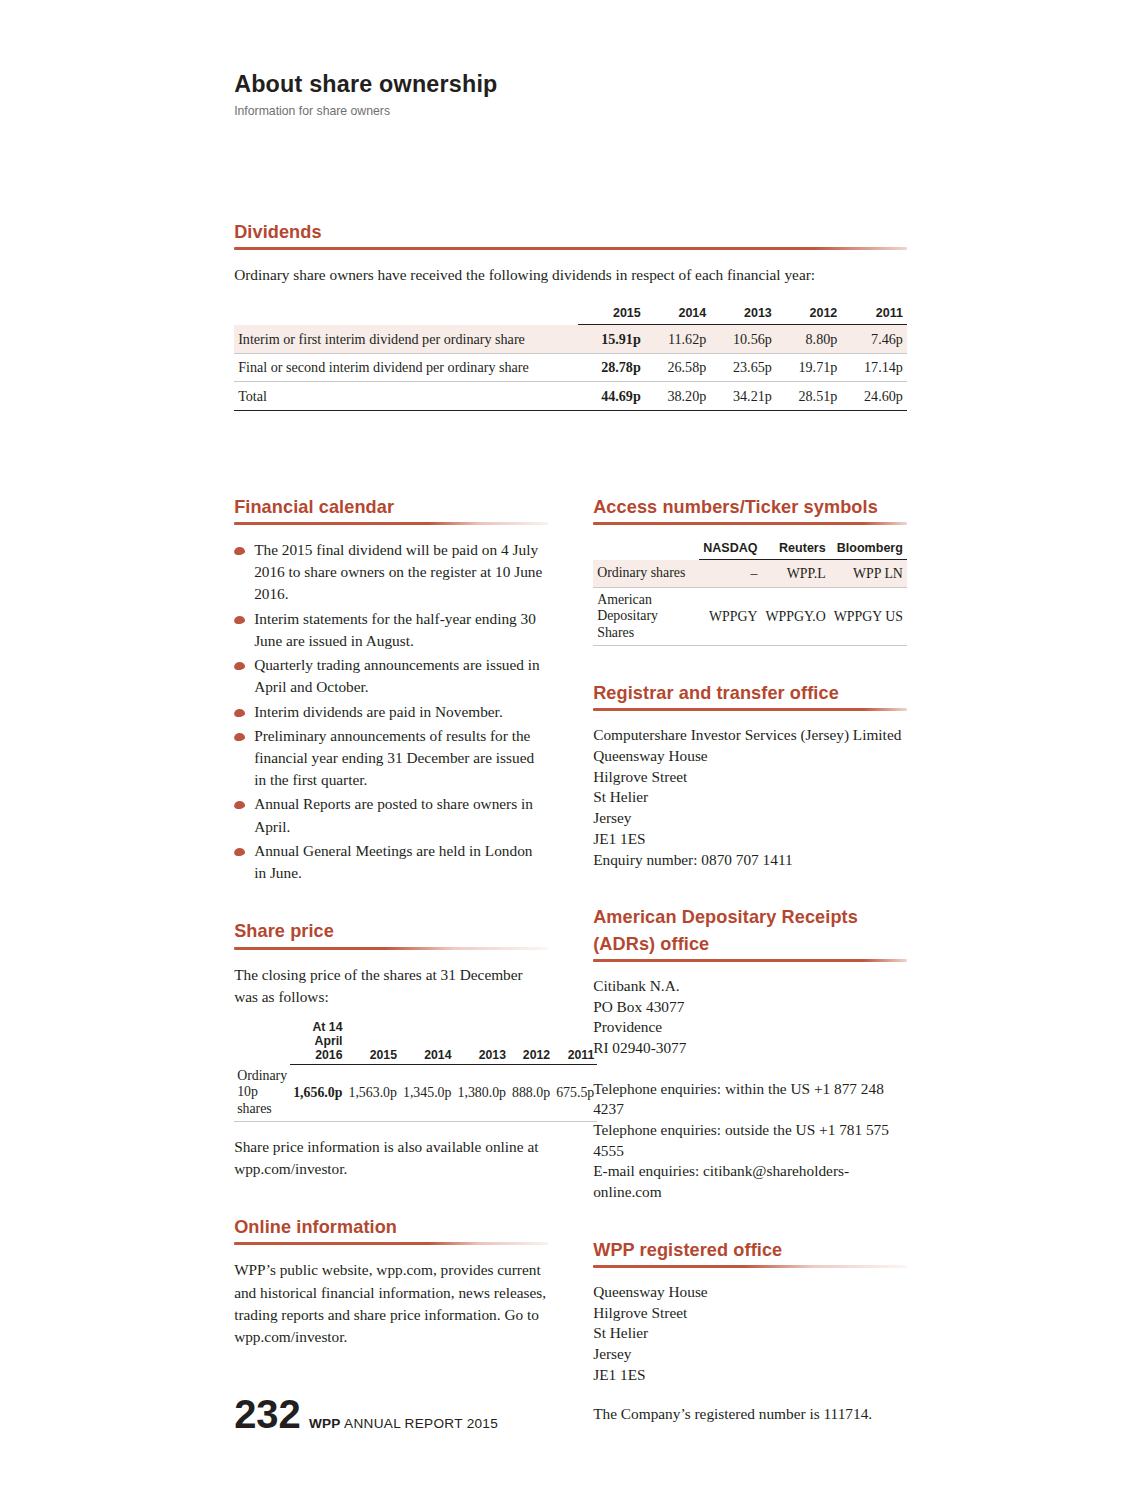About share ownership
Information for share owners
Dividends
Ordinary share owners have received the following dividends in respect of each financial year:
| | 2015 | 2014 | 2013 | 2012 | 2011 |
| --- | --- | --- | --- | --- | --- |
| Interim or first interim dividend per ordinary share | 15.91p | 11.62p | 10.56p | 8.80p | 7.46p |
| Final or second interim dividend per ordinary share | 28.78p | 26.58p | 23.65p | 19.71p | 17.14p |
| Total | 44.69p | 38.20p | 34.21p | 28.51p | 24.60p |
Financial calendar
The 2015 final dividend will be paid on 4 July 2016 to share owners on the register at 10 June 2016.
Interim statements for the half-year ending 30 June are issued in August.
Quarterly trading announcements are issued in April and October.
Interim dividends are paid in November.
Preliminary announcements of results for the financial year ending 31 December are issued in the first quarter.
Annual Reports are posted to share owners in April.
Annual General Meetings are held in London in June.
Share price
The closing price of the shares at 31 December was as follows:
| | At 14 April 2016 | 2015 | 2014 | 2013 | 2012 | 2011 |
| --- | --- | --- | --- | --- | --- | --- |
| Ordinary 10p shares | 1,656.0p | 1,563.0p | 1,345.0p | 1,380.0p | 888.0p | 675.5p |
Share price information is also available online at wpp.com/investor.
Online information
WPP’s public website, wpp.com, provides current and historical financial information, news releases, trading reports and share price information. Go to wpp.com/investor.
Access numbers/Ticker symbols
| | NASDAQ | Reuters | Bloomberg |
| --- | --- | --- | --- |
| Ordinary shares | – | WPP.L | WPP LN |
| American Depositary Shares | WPPGY | WPPGY.O | WPPGY US |
Registrar and transfer office
Computershare Investor Services (Jersey) Limited
Queensway House
Hilgrove Street
St Helier
Jersey
JE1 1ES
Enquiry number: 0870 707 1411
American Depositary Receipts (ADRs) office
Citibank N.A.
PO Box 43077
Providence
RI 02940-3077 Telephone enquiries: within the US +1 877 248 4237
Telephone enquiries: outside the US +1 781 575 4555
E-mail enquiries: citibank@shareholders-online.com
WPP registered office
Queensway House
Hilgrove Street
St Helier
Jersey
JE1 1ES
The Company’s registered number is 111714.
232 WPP ANNUAL REPORT 2015